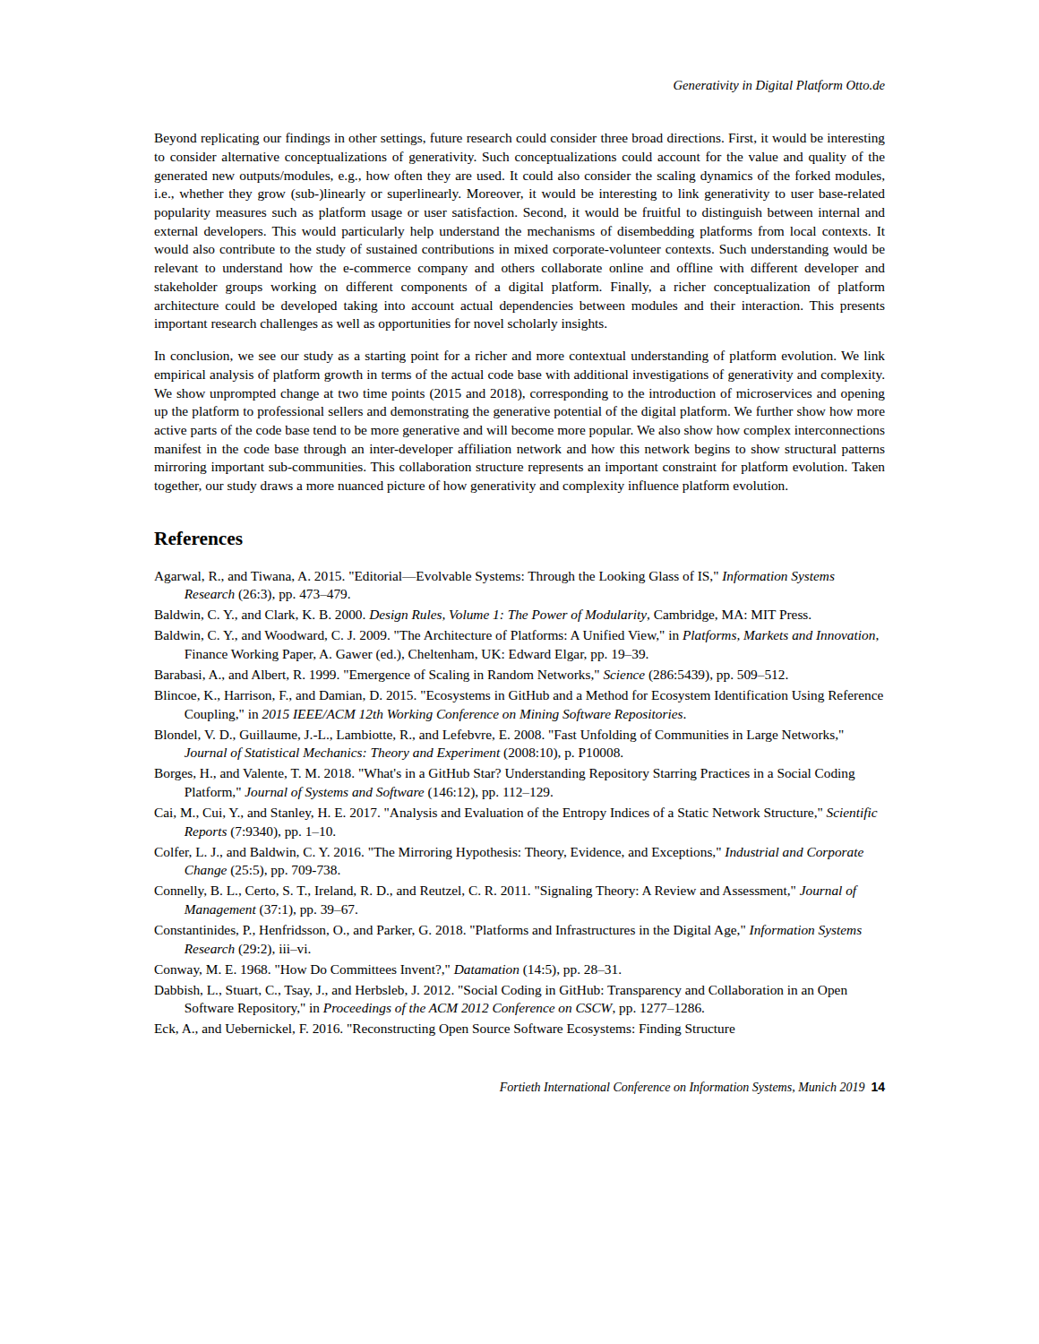Generativity in Digital Platform Otto.de
Beyond replicating our findings in other settings, future research could consider three broad directions. First, it would be interesting to consider alternative conceptualizations of generativity. Such conceptualizations could account for the value and quality of the generated new outputs/modules, e.g., how often they are used. It could also consider the scaling dynamics of the forked modules, i.e., whether they grow (sub-)linearly or superlinearly. Moreover, it would be interesting to link generativity to user base-related popularity measures such as platform usage or user satisfaction. Second, it would be fruitful to distinguish between internal and external developers. This would particularly help understand the mechanisms of disembedding platforms from local contexts. It would also contribute to the study of sustained contributions in mixed corporate-volunteer contexts. Such understanding would be relevant to understand how the e-commerce company and others collaborate online and offline with different developer and stakeholder groups working on different components of a digital platform. Finally, a richer conceptualization of platform architecture could be developed taking into account actual dependencies between modules and their interaction. This presents important research challenges as well as opportunities for novel scholarly insights.
In conclusion, we see our study as a starting point for a richer and more contextual understanding of platform evolution. We link empirical analysis of platform growth in terms of the actual code base with additional investigations of generativity and complexity. We show unprompted change at two time points (2015 and 2018), corresponding to the introduction of microservices and opening up the platform to professional sellers and demonstrating the generative potential of the digital platform. We further show how more active parts of the code base tend to be more generative and will become more popular. We also show how complex interconnections manifest in the code base through an inter-developer affiliation network and how this network begins to show structural patterns mirroring important sub-communities. This collaboration structure represents an important constraint for platform evolution. Taken together, our study draws a more nuanced picture of how generativity and complexity influence platform evolution.
References
Agarwal, R., and Tiwana, A. 2015. "Editorial—Evolvable Systems: Through the Looking Glass of IS," Information Systems Research (26:3), pp. 473–479.
Baldwin, C. Y., and Clark, K. B. 2000. Design Rules, Volume 1: The Power of Modularity, Cambridge, MA: MIT Press.
Baldwin, C. Y., and Woodward, C. J. 2009. "The Architecture of Platforms: A Unified View," in Platforms, Markets and Innovation, Finance Working Paper, A. Gawer (ed.), Cheltenham, UK: Edward Elgar, pp. 19–39.
Barabasi, A., and Albert, R. 1999. "Emergence of Scaling in Random Networks," Science (286:5439), pp. 509–512.
Blincoe, K., Harrison, F., and Damian, D. 2015. "Ecosystems in GitHub and a Method for Ecosystem Identification Using Reference Coupling," in 2015 IEEE/ACM 12th Working Conference on Mining Software Repositories.
Blondel, V. D., Guillaume, J.-L., Lambiotte, R., and Lefebvre, E. 2008. "Fast Unfolding of Communities in Large Networks," Journal of Statistical Mechanics: Theory and Experiment (2008:10), p. P10008.
Borges, H., and Valente, T. M. 2018. "What's in a GitHub Star? Understanding Repository Starring Practices in a Social Coding Platform," Journal of Systems and Software (146:12), pp. 112–129.
Cai, M., Cui, Y., and Stanley, H. E. 2017. "Analysis and Evaluation of the Entropy Indices of a Static Network Structure," Scientific Reports (7:9340), pp. 1–10.
Colfer, L. J., and Baldwin, C. Y. 2016. "The Mirroring Hypothesis: Theory, Evidence, and Exceptions," Industrial and Corporate Change (25:5), pp. 709-738.
Connelly, B. L., Certo, S. T., Ireland, R. D., and Reutzel, C. R. 2011. "Signaling Theory: A Review and Assessment," Journal of Management (37:1), pp. 39–67.
Constantinides, P., Henfridsson, O., and Parker, G. 2018. "Platforms and Infrastructures in the Digital Age," Information Systems Research (29:2), iii–vi.
Conway, M. E. 1968. "How Do Committees Invent?," Datamation (14:5), pp. 28–31.
Dabbish, L., Stuart, C., Tsay, J., and Herbsleb, J. 2012. "Social Coding in GitHub: Transparency and Collaboration in an Open Software Repository," in Proceedings of the ACM 2012 Conference on CSCW, pp. 1277–1286.
Eck, A., and Uebernickel, F. 2016. "Reconstructing Open Source Software Ecosystems: Finding Structure
Fortieth International Conference on Information Systems, Munich 2019 14